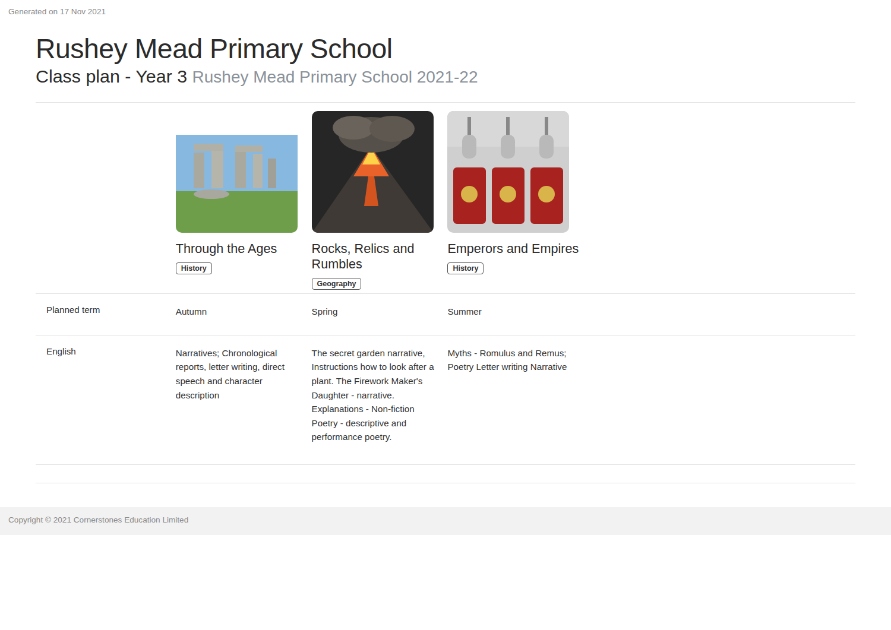Generated on 17 Nov 2021
Rushey Mead Primary School
Class plan - Year 3 Rushey Mead Primary School 2021-22
| | Through the Ages History | Rocks, Relics and Rumbles Geography | Emperors and Empires History | |
| Planned term | Autumn | Spring | Summer | |
| English | Narratives; Chronological reports, letter writing, direct speech and character description | The secret garden narrative, Instructions how to look after a plant. The Firework Maker's Daughter - narrative. Explanations - Non-fiction Poetry - descriptive and performance poetry. | Myths - Romulus and Remus; Poetry Letter writing Narrative | |
Copyright © 2021 Cornerstones Education Limited